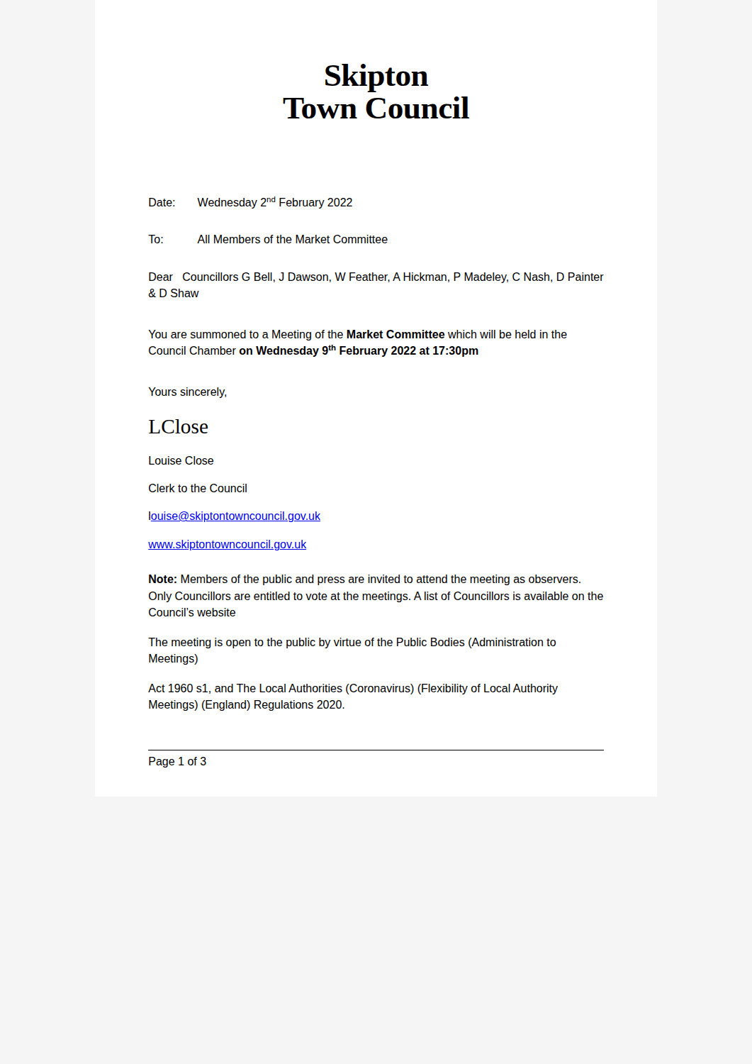Skipton Town Council
Date: Wednesday 2nd February 2022
To: All Members of the Market Committee
Dear Councillors G Bell, J Dawson, W Feather, A Hickman, P Madeley, C Nash, D Painter & D Shaw
You are summoned to a Meeting of the Market Committee which will be held in the Council Chamber on Wednesday 9th February 2022 at 17:30pm
Yours sincerely,
LClose
Louise Close
Clerk to the Council
louise@skiptontowncouncil.gov.uk
www.skiptontowncouncil.gov.uk
Note: Members of the public and press are invited to attend the meeting as observers. Only Councillors are entitled to vote at the meetings. A list of Councillors is available on the Council’s website
The meeting is open to the public by virtue of the Public Bodies (Administration to Meetings)
Act 1960 s1, and The Local Authorities (Coronavirus) (Flexibility of Local Authority Meetings) (England) Regulations 2020.
Page 1 of 3